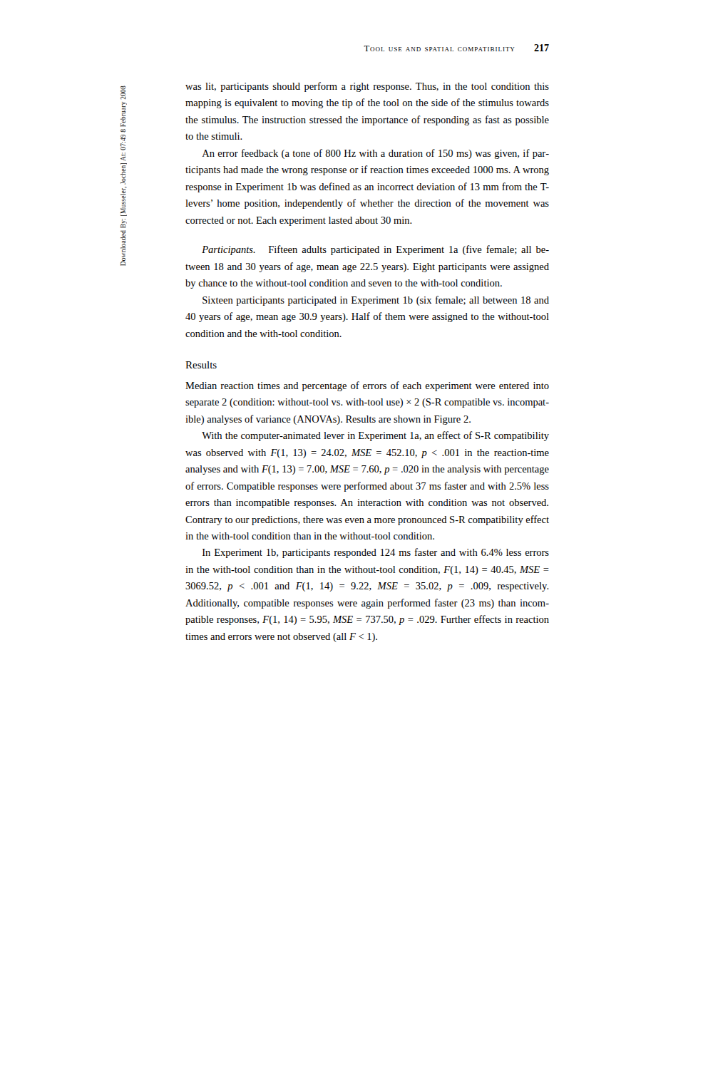Downloaded By: [Musseler, Jochen] At: 07:49 8 February 2008
Tool use and spatial compatibility 217
was lit, participants should perform a right response. Thus, in the tool condition this mapping is equivalent to moving the tip of the tool on the side of the stimulus towards the stimulus. The instruction stressed the importance of responding as fast as possible to the stimuli.
An error feedback (a tone of 800 Hz with a duration of 150 ms) was given, if participants had made the wrong response or if reaction times exceeded 1000 ms. A wrong response in Experiment 1b was defined as an incorrect deviation of 13 mm from the T-levers’ home position, independently of whether the direction of the movement was corrected or not. Each experiment lasted about 30 min.
Participants. Fifteen adults participated in Experiment 1a (five female; all between 18 and 30 years of age, mean age 22.5 years). Eight participants were assigned by chance to the without-tool condition and seven to the with-tool condition.
Sixteen participants participated in Experiment 1b (six female; all between 18 and 40 years of age, mean age 30.9 years). Half of them were assigned to the without-tool condition and the with-tool condition.
Results
Median reaction times and percentage of errors of each experiment were entered into separate 2 (condition: without-tool vs. with-tool use) × 2 (S-R compatible vs. incompatible) analyses of variance (ANOVAs). Results are shown in Figure 2.
With the computer-animated lever in Experiment 1a, an effect of S-R compatibility was observed with F(1, 13) = 24.02, MSE = 452.10, p < .001 in the reaction-time analyses and with F(1, 13) = 7.00, MSE = 7.60, p = .020 in the analysis with percentage of errors. Compatible responses were performed about 37 ms faster and with 2.5% less errors than incompatible responses. An interaction with condition was not observed. Contrary to our predictions, there was even a more pronounced S-R compatibility effect in the with-tool condition than in the without-tool condition.
In Experiment 1b, participants responded 124 ms faster and with 6.4% less errors in the with-tool condition than in the without-tool condition, F(1, 14) = 40.45, MSE = 3069.52, p < .001 and F(1, 14) = 9.22, MSE = 35.02, p = .009, respectively. Additionally, compatible responses were again performed faster (23 ms) than incompatible responses, F(1, 14) = 5.95, MSE = 737.50, p = .029. Further effects in reaction times and errors were not observed (all F < 1).